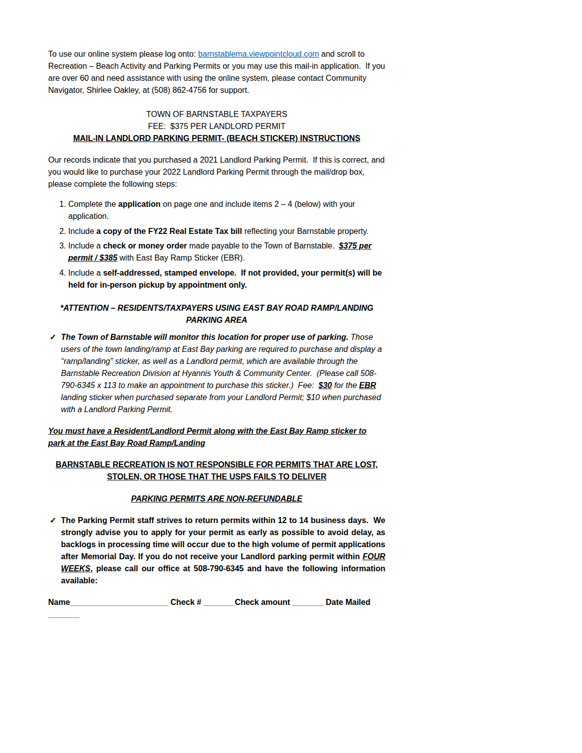To use our online system please log onto: barnstablema.viewpointcloud.com and scroll to Recreation – Beach Activity and Parking Permits or you may use this mail-in application. If you are over 60 and need assistance with using the online system, please contact Community Navigator, Shirlee Oakley, at (508) 862-4756 for support.
TOWN OF BARNSTABLE TAXPAYERS
FEE: $375 PER LANDLORD PERMIT
MAIL-IN LANDLORD PARKING PERMIT- (BEACH STICKER) INSTRUCTIONS
Our records indicate that you purchased a 2021 Landlord Parking Permit. If this is correct, and you would like to purchase your 2022 Landlord Parking Permit through the mail/drop box, please complete the following steps:
Complete the application on page one and include items 2 – 4 (below) with your application.
Include a copy of the FY22 Real Estate Tax bill reflecting your Barnstable property.
Include a check or money order made payable to the Town of Barnstable. $375 per permit / $385 with East Bay Ramp Sticker (EBR).
Include a self-addressed, stamped envelope. If not provided, your permit(s) will be held for in-person pickup by appointment only.
*ATTENTION – RESIDENTS/TAXPAYERS USING EAST BAY ROAD RAMP/LANDING PARKING AREA
The Town of Barnstable will monitor this location for proper use of parking. Those users of the town landing/ramp at East Bay parking are required to purchase and display a “ramp/landing” sticker, as well as a Landlord permit, which are available through the Barnstable Recreation Division at Hyannis Youth & Community Center. (Please call 508-790-6345 x 113 to make an appointment to purchase this sticker.) Fee: $30 for the EBR landing sticker when purchased separate from your Landlord Permit; $10 when purchased with a Landlord Parking Permit.
You must have a Resident/Landlord Permit along with the East Bay Ramp sticker to park at the East Bay Road Ramp/Landing
BARNSTABLE RECREATION IS NOT RESPONSIBLE FOR PERMITS THAT ARE LOST, STOLEN, OR THOSE THAT THE USPS FAILS TO DELIVER
PARKING PERMITS ARE NON-REFUNDABLE
The Parking Permit staff strives to return permits within 12 to 14 business days. We strongly advise you to apply for your permit as early as possible to avoid delay, as backlogs in processing time will occur due to the high volume of permit applications after Memorial Day. If you do not receive your Landlord parking permit within FOUR WEEKS, please call our office at 508-790-6345 and have the following information available:
Name______________________ Check # _______Check amount _______ Date Mailed _______